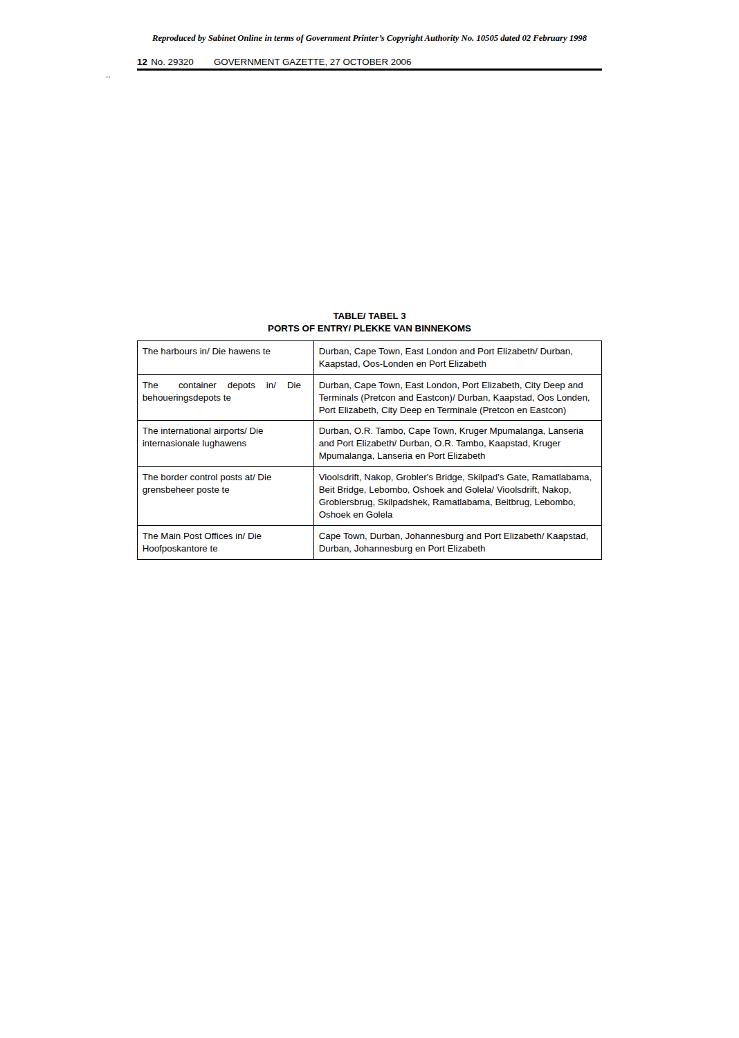Reproduced by Sabinet Online in terms of Government Printer’s Copyright Authority No. 10505 dated 02 February 1998
..
12 No. 29320 GOVERNMENT GAZETTE, 27 OCTOBER 2006
TABLE/ TABEL 3
PORTS OF ENTRY/ PLEKKE VAN BINNEKOMS
| The harbours in/ Die hawens te | Durban, Cape Town, East London and Port Elizabeth/ Durban, Kaapstad, Oos-Londen en Port Elizabeth |
| The container depots in/ Die behoueringsdepots te | Durban, Cape Town, East London, Port Elizabeth, City Deep and Terminals (Pretcon and Eastcon)/ Durban, Kaapstad, Oos Londen, Port Elizabeth, City Deep en Terminale (Pretcon en Eastcon) |
| The international airports/ Die internasionale lughawens | Durban, O.R. Tambo, Cape Town, Kruger Mpumalanga, Lanseria and Port Elizabeth/ Durban, O.R. Tambo, Kaapstad, Kruger Mpumalanga, Lanseria en Port Elizabeth |
| The border control posts at/ Die grensbeheer poste te | Vioolsdrift, Nakop, Grobler's Bridge, Skilpad's Gate, Ramatlabama, Beit Bridge, Lebombo, Oshoek and Golela/ Vioolsdrift, Nakop, Groblersbrug, Skilpadshek, Ramatlabama, Beitbrug, Lebombo, Oshoek en Golela |
| The Main Post Offices in/ Die Hoofposkantore te | Cape Town, Durban, Johannesburg and Port Elizabeth/ Kaapstad, Durban, Johannesburg en Port Elizabeth |